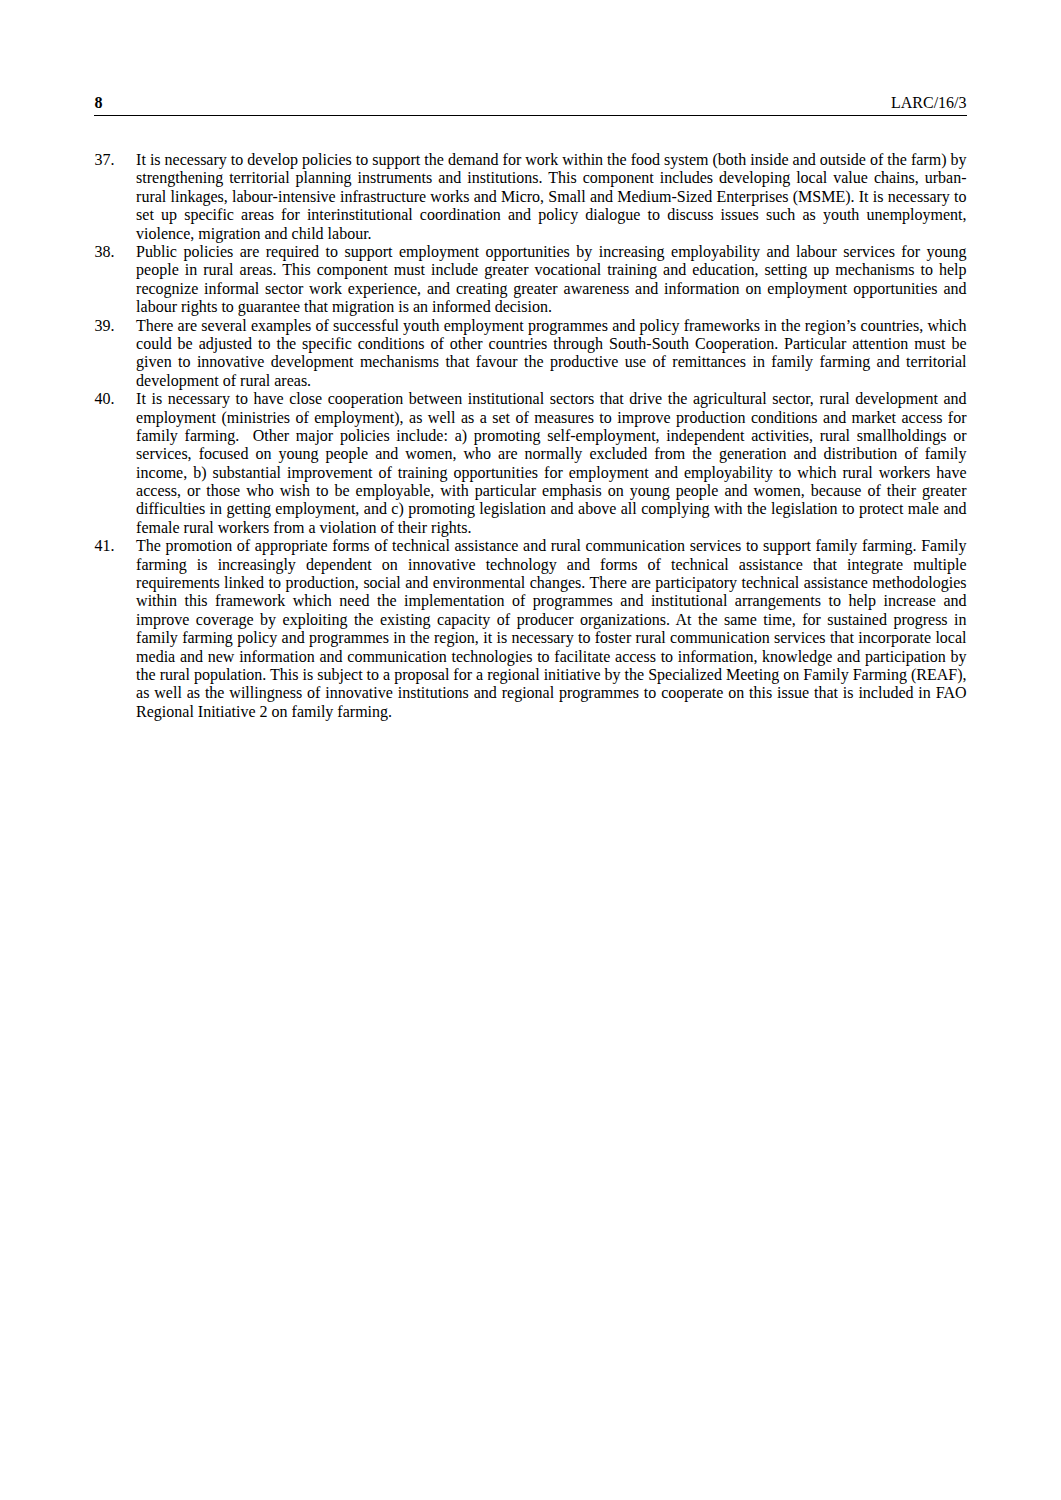8 LARC/16/3
37. It is necessary to develop policies to support the demand for work within the food system (both inside and outside of the farm) by strengthening territorial planning instruments and institutions. This component includes developing local value chains, urban-rural linkages, labour-intensive infrastructure works and Micro, Small and Medium-Sized Enterprises (MSME). It is necessary to set up specific areas for interinstitutional coordination and policy dialogue to discuss issues such as youth unemployment, violence, migration and child labour.
38. Public policies are required to support employment opportunities by increasing employability and labour services for young people in rural areas. This component must include greater vocational training and education, setting up mechanisms to help recognize informal sector work experience, and creating greater awareness and information on employment opportunities and labour rights to guarantee that migration is an informed decision.
39. There are several examples of successful youth employment programmes and policy frameworks in the region’s countries, which could be adjusted to the specific conditions of other countries through South-South Cooperation. Particular attention must be given to innovative development mechanisms that favour the productive use of remittances in family farming and territorial development of rural areas.
40. It is necessary to have close cooperation between institutional sectors that drive the agricultural sector, rural development and employment (ministries of employment), as well as a set of measures to improve production conditions and market access for family farming. Other major policies include: a) promoting self-employment, independent activities, rural smallholdings or services, focused on young people and women, who are normally excluded from the generation and distribution of family income, b) substantial improvement of training opportunities for employment and employability to which rural workers have access, or those who wish to be employable, with particular emphasis on young people and women, because of their greater difficulties in getting employment, and c) promoting legislation and above all complying with the legislation to protect male and female rural workers from a violation of their rights.
41. The promotion of appropriate forms of technical assistance and rural communication services to support family farming. Family farming is increasingly dependent on innovative technology and forms of technical assistance that integrate multiple requirements linked to production, social and environmental changes. There are participatory technical assistance methodologies within this framework which need the implementation of programmes and institutional arrangements to help increase and improve coverage by exploiting the existing capacity of producer organizations. At the same time, for sustained progress in family farming policy and programmes in the region, it is necessary to foster rural communication services that incorporate local media and new information and communication technologies to facilitate access to information, knowledge and participation by the rural population. This is subject to a proposal for a regional initiative by the Specialized Meeting on Family Farming (REAF), as well as the willingness of innovative institutions and regional programmes to cooperate on this issue that is included in FAO Regional Initiative 2 on family farming.